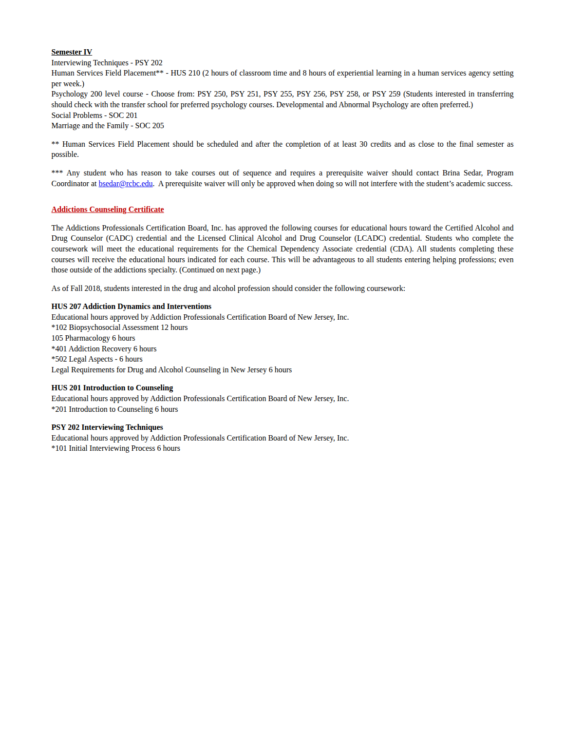Semester IV
Interviewing Techniques - PSY 202
Human Services Field Placement** - HUS 210 (2 hours of classroom time and 8 hours of experiential learning in a human services agency setting per week.)
Psychology 200 level course - Choose from: PSY 250, PSY 251, PSY 255, PSY 256, PSY 258, or PSY 259 (Students interested in transferring should check with the transfer school for preferred psychology courses. Developmental and Abnormal Psychology are often preferred.)
Social Problems - SOC 201
Marriage and the Family - SOC 205
** Human Services Field Placement should be scheduled and after the completion of at least 30 credits and as close to the final semester as possible.
*** Any student who has reason to take courses out of sequence and requires a prerequisite waiver should contact Brina Sedar, Program Coordinator at bsedar@rcbc.edu. A prerequisite waiver will only be approved when doing so will not interfere with the student’s academic success.
Addictions Counseling Certificate
The Addictions Professionals Certification Board, Inc. has approved the following courses for educational hours toward the Certified Alcohol and Drug Counselor (CADC) credential and the Licensed Clinical Alcohol and Drug Counselor (LCADC) credential. Students who complete the coursework will meet the educational requirements for the Chemical Dependency Associate credential (CDA). All students completing these courses will receive the educational hours indicated for each course. This will be advantageous to all students entering helping professions; even those outside of the addictions specialty. (Continued on next page.)
As of Fall 2018, students interested in the drug and alcohol profession should consider the following coursework:
HUS 207 Addiction Dynamics and Interventions
Educational hours approved by Addiction Professionals Certification Board of New Jersey, Inc.
*102 Biopsychosocial Assessment 12 hours
105 Pharmacology 6 hours
*401 Addiction Recovery 6 hours
*502 Legal Aspects - 6 hours
Legal Requirements for Drug and Alcohol Counseling in New Jersey 6 hours
HUS 201 Introduction to Counseling
Educational hours approved by Addiction Professionals Certification Board of New Jersey, Inc.
*201 Introduction to Counseling 6 hours
PSY 202 Interviewing Techniques
Educational hours approved by Addiction Professionals Certification Board of New Jersey, Inc.
*101 Initial Interviewing Process 6 hours